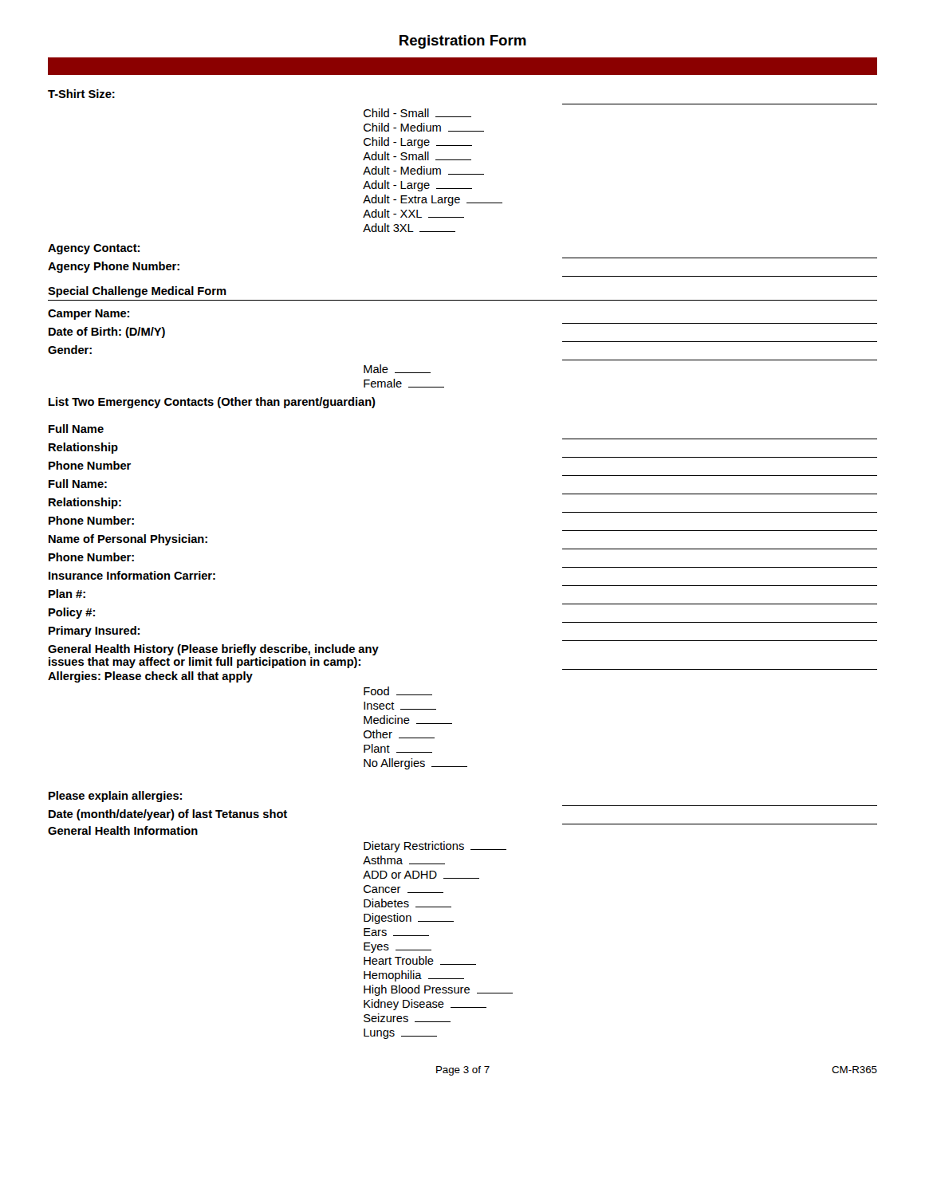Registration Form
| T-Shirt Size: | | |
Child - Small
Child - Medium
Child - Large
Adult - Small
Adult - Medium
Adult - Large
Adult - Extra Large
Adult - XXL
Adult 3XL
| Agency Contact: | | |
| Agency Phone Number: | | |
Special Challenge Medical Form
| Camper Name: | | |
| Date of Birth: (D/M/Y) | | |
| Gender: | | |
Male
Female
List Two Emergency Contacts (Other than parent/guardian)
| Full Name | | |
| Relationship | | |
| Phone Number | | |
| Full Name: | | |
| Relationship: | | |
| Phone Number: | | |
| Name of Personal Physician: | | |
| Phone Number: | | |
| Insurance Information Carrier: | | |
| Plan #: | | |
| Policy #: | | |
| Primary Insured: | | |
| General Health History (Please briefly describe, include any issues that may affect or limit full participation in camp): | | |
Allergies: Please check all that apply
Food
Insect
Medicine
Other
Plant
No Allergies
| Please explain allergies: | | |
| Date (month/date/year) of last Tetanus shot | | |
General Health Information
Dietary Restrictions
Asthma
ADD or ADHD
Cancer
Diabetes
Digestion
Ears
Eyes
Heart Trouble
Hemophilia
High Blood Pressure
Kidney Disease
Seizures
Lungs
Page 3 of 7
CM-R365